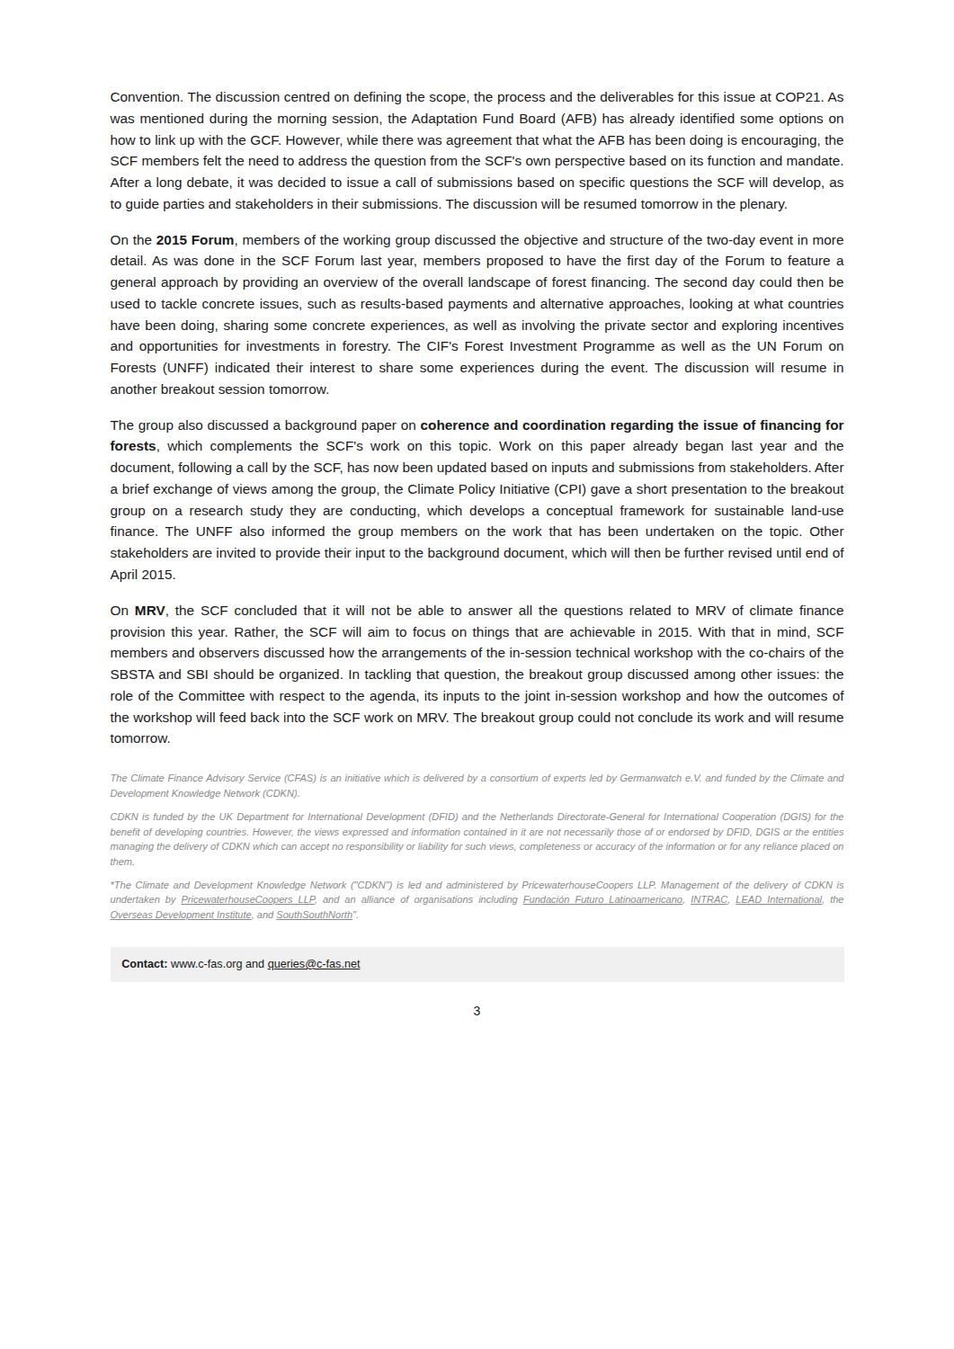Convention. The discussion centred on defining the scope, the process and the deliverables for this issue at COP21. As was mentioned during the morning session, the Adaptation Fund Board (AFB) has already identified some options on how to link up with the GCF. However, while there was agreement that what the AFB has been doing is encouraging, the SCF members felt the need to address the question from the SCF's own perspective based on its function and mandate. After a long debate, it was decided to issue a call of submissions based on specific questions the SCF will develop, as to guide parties and stakeholders in their submissions. The discussion will be resumed tomorrow in the plenary.
On the 2015 Forum, members of the working group discussed the objective and structure of the two-day event in more detail. As was done in the SCF Forum last year, members proposed to have the first day of the Forum to feature a general approach by providing an overview of the overall landscape of forest financing. The second day could then be used to tackle concrete issues, such as results-based payments and alternative approaches, looking at what countries have been doing, sharing some concrete experiences, as well as involving the private sector and exploring incentives and opportunities for investments in forestry. The CIF's Forest Investment Programme as well as the UN Forum on Forests (UNFF) indicated their interest to share some experiences during the event. The discussion will resume in another breakout session tomorrow.
The group also discussed a background paper on coherence and coordination regarding the issue of financing for forests, which complements the SCF's work on this topic. Work on this paper already began last year and the document, following a call by the SCF, has now been updated based on inputs and submissions from stakeholders. After a brief exchange of views among the group, the Climate Policy Initiative (CPI) gave a short presentation to the breakout group on a research study they are conducting, which develops a conceptual framework for sustainable land-use finance. The UNFF also informed the group members on the work that has been undertaken on the topic. Other stakeholders are invited to provide their input to the background document, which will then be further revised until end of April 2015.
On MRV, the SCF concluded that it will not be able to answer all the questions related to MRV of climate finance provision this year. Rather, the SCF will aim to focus on things that are achievable in 2015. With that in mind, SCF members and observers discussed how the arrangements of the in-session technical workshop with the co-chairs of the SBSTA and SBI should be organized. In tackling that question, the breakout group discussed among other issues: the role of the Committee with respect to the agenda, its inputs to the joint in-session workshop and how the outcomes of the workshop will feed back into the SCF work on MRV. The breakout group could not conclude its work and will resume tomorrow.
The Climate Finance Advisory Service (CFAS) is an initiative which is delivered by a consortium of experts led by Germanwatch e.V. and funded by the Climate and Development Knowledge Network (CDKN).
CDKN is funded by the UK Department for International Development (DFID) and the Netherlands Directorate-General for International Cooperation (DGIS) for the benefit of developing countries. However, the views expressed and information contained in it are not necessarily those of or endorsed by DFID, DGIS or the entities managing the delivery of CDKN which can accept no responsibility or liability for such views, completeness or accuracy of the information or for any reliance placed on them.
*The Climate and Development Knowledge Network ("CDKN") is led and administered by PricewaterhouseCoopers LLP. Management of the delivery of CDKN is undertaken by PricewaterhouseCoopers LLP, and an alliance of organisations including Fundación Futuro Latinoamericano, INTRAC, LEAD International, the Overseas Development Institute, and SouthSouthNorth".
Contact: www.c-fas.org and queries@c-fas.net
3